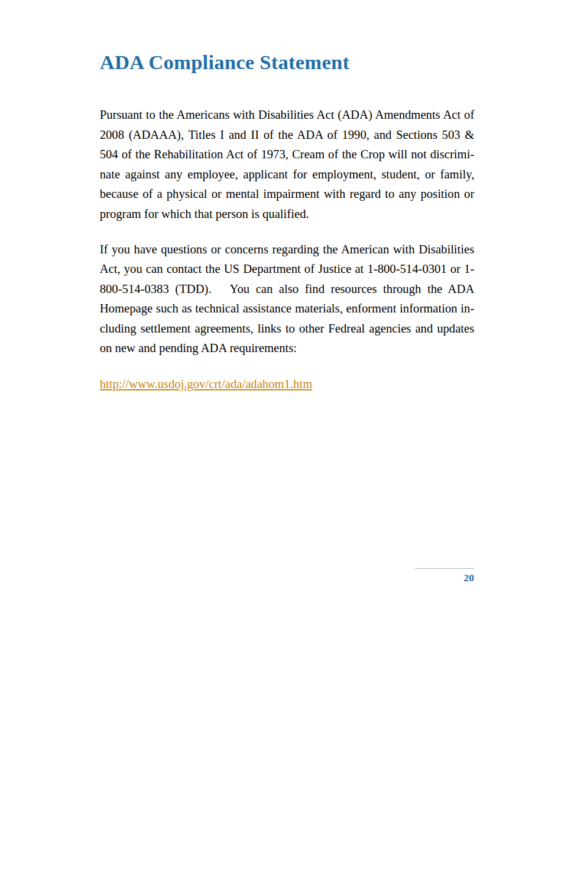ADA Compliance Statement
Pursuant to the Americans with Disabilities Act (ADA) Amendments Act of 2008 (ADAAA), Titles I and II of the ADA of 1990, and Sections 503 & 504 of the Rehabilitation Act of 1973, Cream of the Crop will not discriminate against any employee, applicant for employment, student, or family, because of a physical or mental impairment with regard to any position or program for which that person is qualified.
If you have questions or concerns regarding the American with Disabilities Act, you can contact the US Department of Justice at 1-800-514-0301 or 1-800-514-0383 (TDD). You can also find resources through the ADA Homepage such as technical assistance materials, enforment information including settlement agreements, links to other Fedreal agencies and updates on new and pending ADA requirements:
http://www.usdoj.gov/crt/ada/adahom1.htm
20